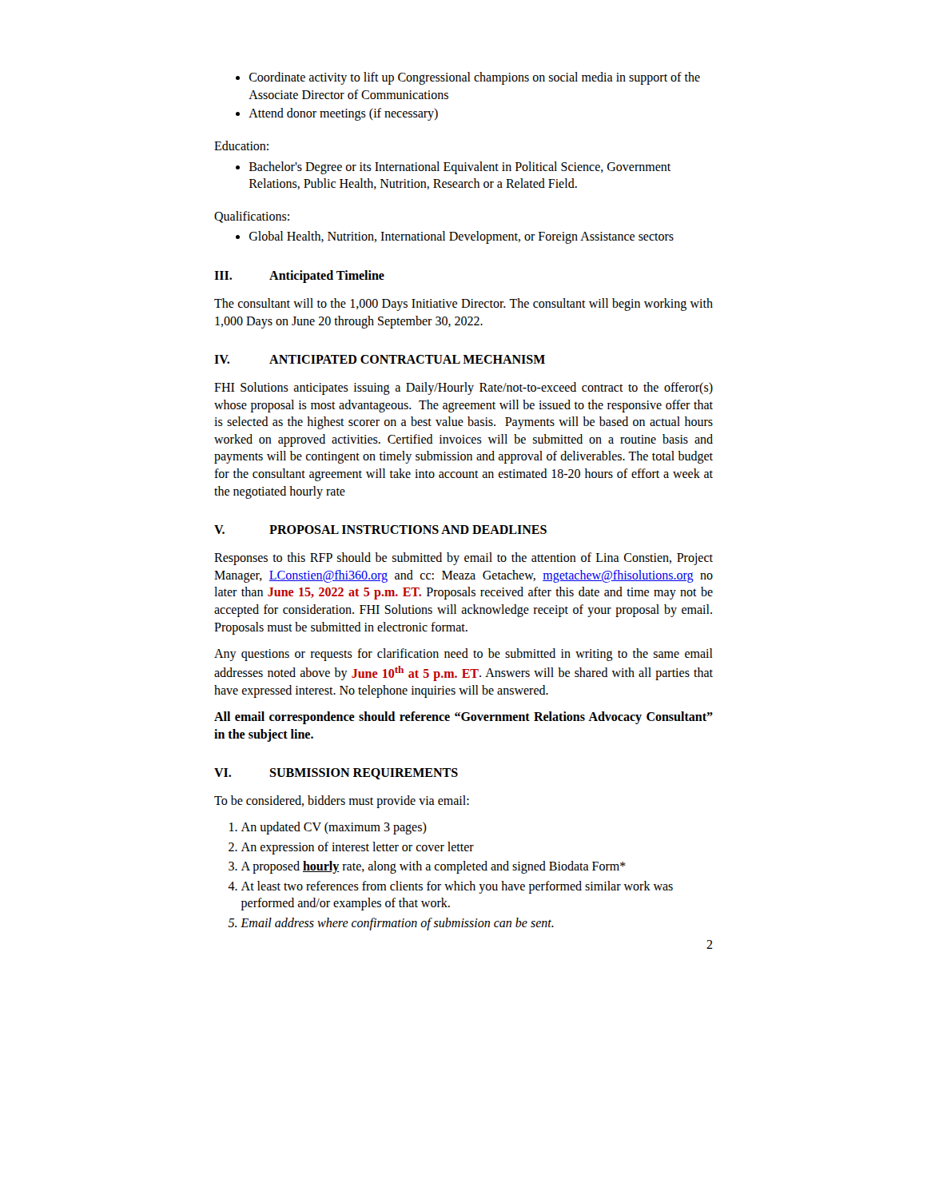Coordinate activity to lift up Congressional champions on social media in support of the Associate Director of Communications
Attend donor meetings (if necessary)
Education:
Bachelor's Degree or its International Equivalent in Political Science, Government Relations, Public Health, Nutrition, Research or a Related Field.
Qualifications:
Global Health, Nutrition, International Development, or Foreign Assistance sectors
III. Anticipated Timeline
The consultant will to the 1,000 Days Initiative Director. The consultant will begin working with 1,000 Days on June 20 through September 30, 2022.
IV. ANTICIPATED CONTRACTUAL MECHANISM
FHI Solutions anticipates issuing a Daily/Hourly Rate/not-to-exceed contract to the offeror(s) whose proposal is most advantageous. The agreement will be issued to the responsive offer that is selected as the highest scorer on a best value basis. Payments will be based on actual hours worked on approved activities. Certified invoices will be submitted on a routine basis and payments will be contingent on timely submission and approval of deliverables. The total budget for the consultant agreement will take into account an estimated 18-20 hours of effort a week at the negotiated hourly rate
V. PROPOSAL INSTRUCTIONS AND DEADLINES
Responses to this RFP should be submitted by email to the attention of Lina Constien, Project Manager, LConstien@fhi360.org and cc: Meaza Getachew, mgetachew@fhisolutions.org no later than June 15, 2022 at 5 p.m. ET. Proposals received after this date and time may not be accepted for consideration. FHI Solutions will acknowledge receipt of your proposal by email. Proposals must be submitted in electronic format.
Any questions or requests for clarification need to be submitted in writing to the same email addresses noted above by June 10th at 5 p.m. ET. Answers will be shared with all parties that have expressed interest. No telephone inquiries will be answered.
All email correspondence should reference “Government Relations Advocacy Consultant” in the subject line.
VI. SUBMISSION REQUIREMENTS
To be considered, bidders must provide via email:
An updated CV (maximum 3 pages)
An expression of interest letter or cover letter
A proposed hourly rate, along with a completed and signed Biodata Form*
At least two references from clients for which you have performed similar work was performed and/or examples of that work.
Email address where confirmation of submission can be sent.
2